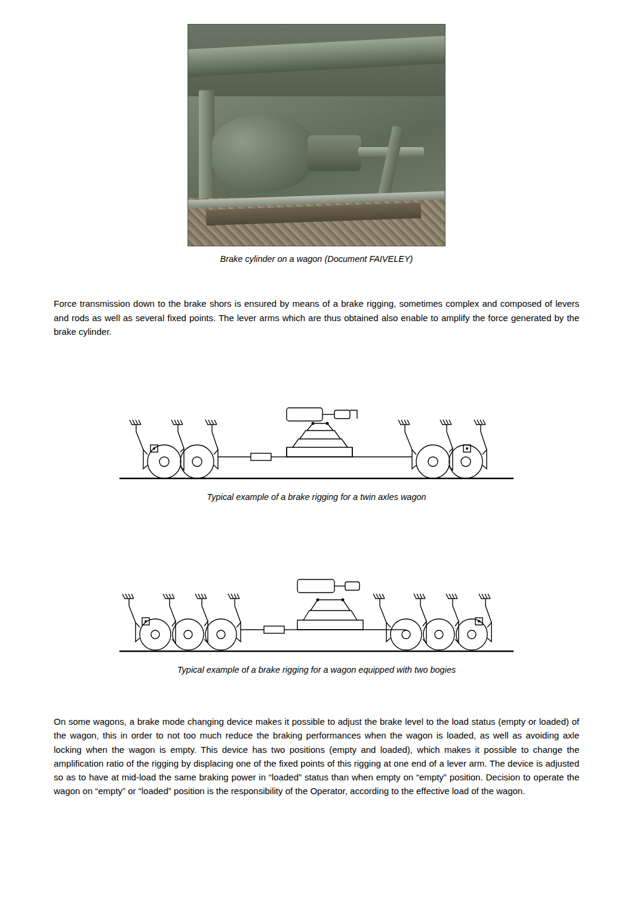Brake cylinder on a wagon (Document FAIVELEY)
Force transmission down to the brake shors is ensured by means of a brake rigging, sometimes complex and composed of levers and rods as well as several fixed points. The lever arms which are thus obtained also enable to amplify the force generated by the brake cylinder.
Typical example of a brake rigging for a twin axles wagon
Typical example of a brake rigging for a wagon equipped with two bogies
On some wagons, a brake mode changing device makes it possible to adjust the brake level to the load status (empty or loaded) of the wagon, this in order to not too much reduce the braking performances when the wagon is loaded, as well as avoiding axle locking when the wagon is empty. This device has two positions (empty and loaded), which makes it possible to change the amplification ratio of the rigging by displacing one of the fixed points of this rigging at one end of a lever arm. The device is adjusted so as to have at mid-load the same braking power in “loaded” status than when empty on “empty” position. Decision to operate the wagon on “empty” or “loaded” position is the responsibility of the Operator, according to the effective load of the wagon.